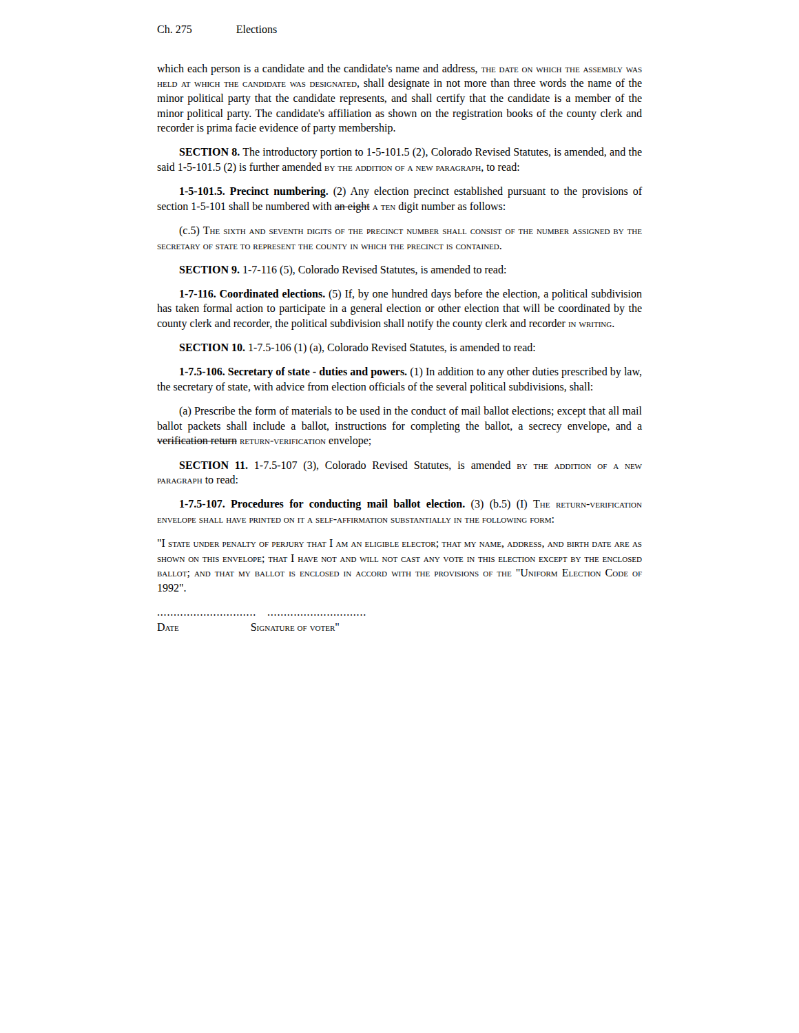Ch. 275 Elections
which each person is a candidate and the candidate's name and address, the date on which the assembly was held at which the candidate was designated, shall designate in not more than three words the name of the minor political party that the candidate represents, and shall certify that the candidate is a member of the minor political party. The candidate's affiliation as shown on the registration books of the county clerk and recorder is prima facie evidence of party membership.
SECTION 8. The introductory portion to 1-5-101.5 (2), Colorado Revised Statutes, is amended, and the said 1-5-101.5 (2) is further amended by the addition of a new paragraph, to read:
1-5-101.5. Precinct numbering. (2) Any election precinct established pursuant to the provisions of section 1-5-101 shall be numbered with an eight a ten digit number as follows:
(c.5) The sixth and seventh digits of the precinct number shall consist of the number assigned by the secretary of state to represent the county in which the precinct is contained.
SECTION 9. 1-7-116 (5), Colorado Revised Statutes, is amended to read:
1-7-116. Coordinated elections. (5) If, by one hundred days before the election, a political subdivision has taken formal action to participate in a general election or other election that will be coordinated by the county clerk and recorder, the political subdivision shall notify the county clerk and recorder in writing.
SECTION 10. 1-7.5-106 (1) (a), Colorado Revised Statutes, is amended to read:
1-7.5-106. Secretary of state - duties and powers. (1) In addition to any other duties prescribed by law, the secretary of state, with advice from election officials of the several political subdivisions, shall:
(a) Prescribe the form of materials to be used in the conduct of mail ballot elections; except that all mail ballot packets shall include a ballot, instructions for completing the ballot, a secrecy envelope, and a verification return return-verification envelope;
SECTION 11. 1-7.5-107 (3), Colorado Revised Statutes, is amended by the addition of a new paragraph to read:
1-7.5-107. Procedures for conducting mail ballot election. (3) (b.5) (I) The return-verification envelope shall have printed on it a self-affirmation substantially in the following form:
"I state under penalty of perjury that I am an eligible elector; that my name, address, and birth date are as shown on this envelope; that I have not and will not cast any vote in this election except by the enclosed ballot; and that my ballot is enclosed in accord with the provisions of the "Uniform Election Code of 1992".
.............................. .............................. Date Signature of voter"